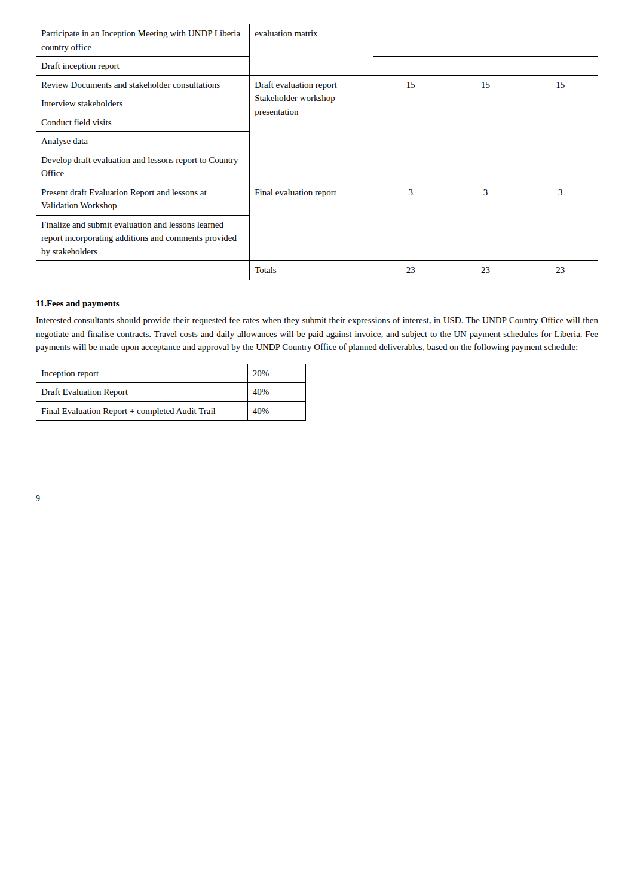| Participate in an Inception Meeting with UNDP Liberia country office | evaluation matrix | | | |
| Draft inception report | | | |
| Review Documents and stakeholder consultations | Draft evaluation report Stakeholder workshop presentation | 15 | 15 | 15 |
| Interview stakeholders |
| Conduct field visits |
| Analyse data |
| Develop draft evaluation and lessons report to Country Office |
| Present draft Evaluation Report and lessons at Validation Workshop | Final evaluation report | 3 | 3 | 3 |
| Finalize and submit evaluation and lessons learned report incorporating additions and comments provided by stakeholders |
| | Totals | 23 | 23 | 23 |
11.Fees and payments
Interested consultants should provide their requested fee rates when they submit their expressions of interest, in USD. The UNDP Country Office will then negotiate and finalise contracts. Travel costs and daily allowances will be paid against invoice, and subject to the UN payment schedules for Liberia. Fee payments will be made upon acceptance and approval by the UNDP Country Office of planned deliverables, based on the following payment schedule:
| Inception report | 20% |
| Draft Evaluation Report | 40% |
| Final Evaluation Report + completed Audit Trail | 40% |
9